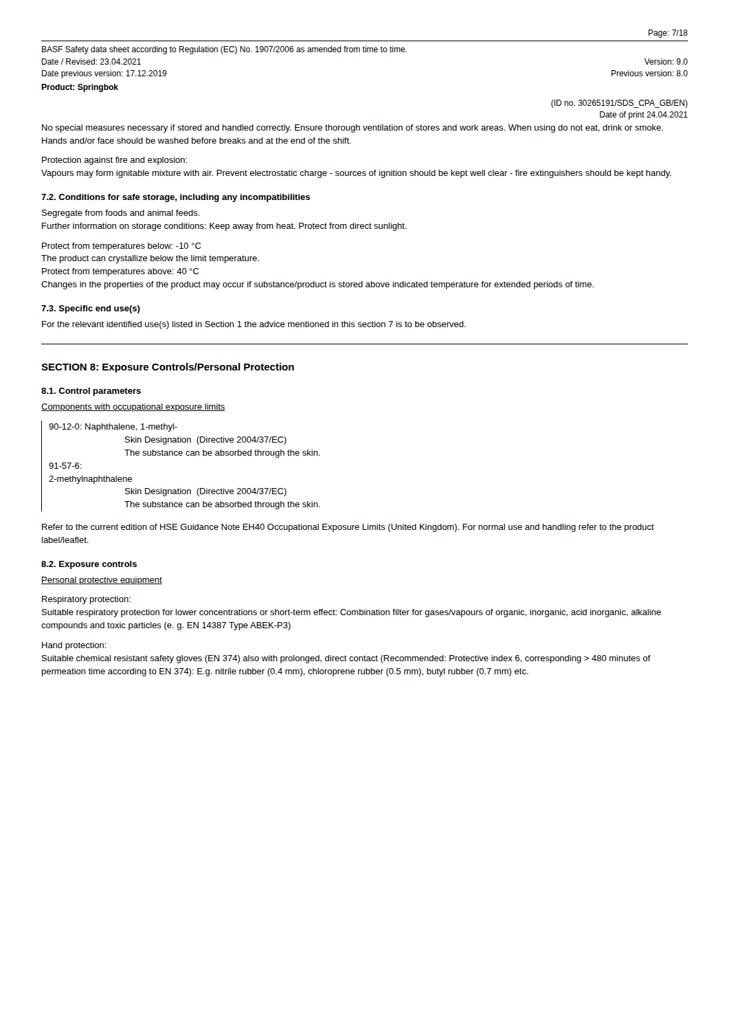Page: 7/18
BASF Safety data sheet according to Regulation (EC) No. 1907/2006 as amended from time to time.
Date / Revised: 23.04.2021
Version: 9.0
Date previous version: 17.12.2019
Previous version: 8.0
Product: Springbok
(ID no. 30265191/SDS_CPA_GB/EN)
Date of print 24.04.2021
No special measures necessary if stored and handled correctly. Ensure thorough ventilation of stores and work areas. When using do not eat, drink or smoke. Hands and/or face should be washed before breaks and at the end of the shift.
Protection against fire and explosion:
Vapours may form ignitable mixture with air. Prevent electrostatic charge - sources of ignition should be kept well clear - fire extinguishers should be kept handy.
7.2. Conditions for safe storage, including any incompatibilities
Segregate from foods and animal feeds.
Further information on storage conditions: Keep away from heat. Protect from direct sunlight.
Protect from temperatures below: -10 °C
The product can crystallize below the limit temperature.
Protect from temperatures above: 40 °C
Changes in the properties of the product may occur if substance/product is stored above indicated temperature for extended periods of time.
7.3. Specific end use(s)
For the relevant identified use(s) listed in Section 1 the advice mentioned in this section 7 is to be observed.
SECTION 8: Exposure Controls/Personal Protection
8.1. Control parameters
Components with occupational exposure limits
90-12-0: Naphthalene, 1-methyl-
Skin Designation (Directive 2004/37/EC)
The substance can be absorbed through the skin.
91-57-6:
2-methylnaphthalene
Skin Designation (Directive 2004/37/EC)
The substance can be absorbed through the skin.
Refer to the current edition of HSE Guidance Note EH40 Occupational Exposure Limits (United Kingdom). For normal use and handling refer to the product label/leaflet.
8.2. Exposure controls
Personal protective equipment
Respiratory protection:
Suitable respiratory protection for lower concentrations or short-term effect: Combination filter for gases/vapours of organic, inorganic, acid inorganic, alkaline compounds and toxic particles (e. g. EN 14387 Type ABEK-P3)
Hand protection:
Suitable chemical resistant safety gloves (EN 374) also with prolonged, direct contact (Recommended: Protective index 6, corresponding > 480 minutes of permeation time according to EN 374): E.g. nitrile rubber (0.4 mm), chloroprene rubber (0.5 mm), butyl rubber (0.7 mm) etc.